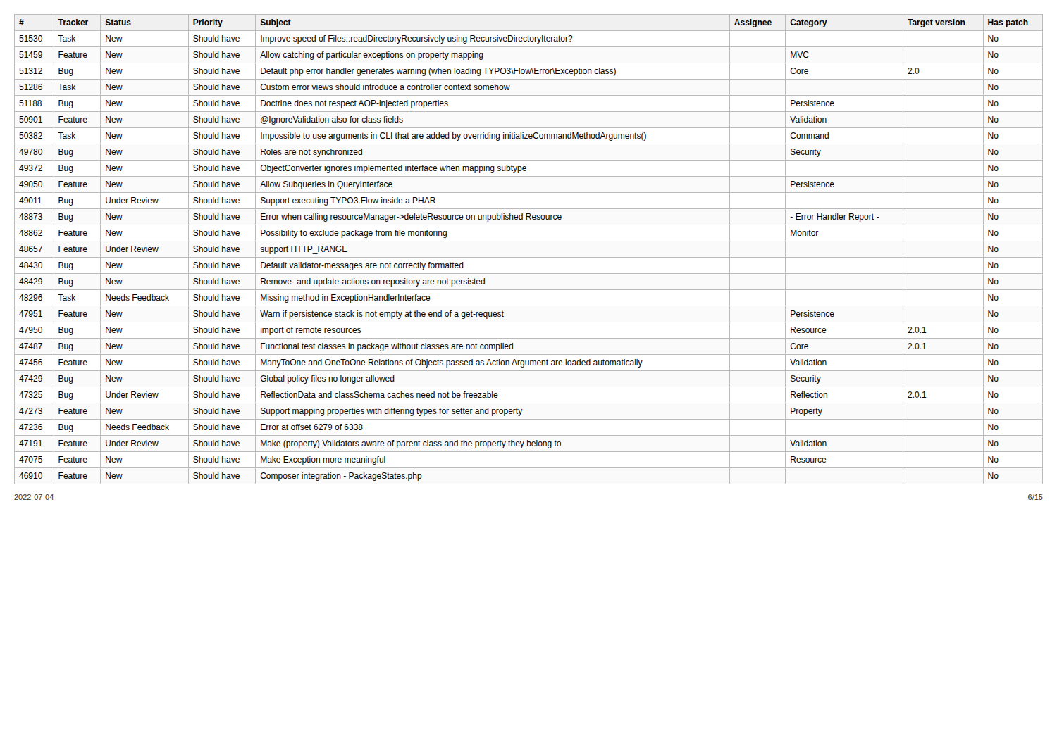| # | Tracker | Status | Priority | Subject | Assignee | Category | Target version | Has patch |
| --- | --- | --- | --- | --- | --- | --- | --- | --- |
| 51530 | Task | New | Should have | Improve speed of Files::readDirectoryRecursively using RecursiveDirectoryIterator? | | | | No |
| 51459 | Feature | New | Should have | Allow catching of particular exceptions on property mapping | | MVC | | No |
| 51312 | Bug | New | Should have | Default php error handler generates warning (when loading TYPO3\Flow\Error\Exception class) | | Core | 2.0 | No |
| 51286 | Task | New | Should have | Custom error views should introduce a controller context somehow | | | | No |
| 51188 | Bug | New | Should have | Doctrine does not respect AOP-injected properties | | Persistence | | No |
| 50901 | Feature | New | Should have | @IgnoreValidation also for class fields | | Validation | | No |
| 50382 | Task | New | Should have | Impossible to use arguments in CLI that are added by overriding initializeCommandMethodArguments() | | Command | | No |
| 49780 | Bug | New | Should have | Roles are not synchronized | | Security | | No |
| 49372 | Bug | New | Should have | ObjectConverter ignores implemented interface when mapping subtype | | | | No |
| 49050 | Feature | New | Should have | Allow Subqueries in QueryInterface | | Persistence | | No |
| 49011 | Bug | Under Review | Should have | Support executing TYPO3.Flow inside a PHAR | | | | No |
| 48873 | Bug | New | Should have | Error when calling resourceManager->deleteResource on unpublished Resource | | - Error Handler Report - | | No |
| 48862 | Feature | New | Should have | Possibility to exclude package from file monitoring | | Monitor | | No |
| 48657 | Feature | Under Review | Should have | support HTTP_RANGE | | | | No |
| 48430 | Bug | New | Should have | Default validator-messages are not correctly formatted | | | | No |
| 48429 | Bug | New | Should have | Remove- and update-actions on repository are not persisted | | | | No |
| 48296 | Task | Needs Feedback | Should have | Missing method in ExceptionHandlerInterface | | | | No |
| 47951 | Feature | New | Should have | Warn if persistence stack is not empty at the end of a get-request | | Persistence | | No |
| 47950 | Bug | New | Should have | import of remote resources | | Resource | 2.0.1 | No |
| 47487 | Bug | New | Should have | Functional test classes in package without classes are not compiled | | Core | 2.0.1 | No |
| 47456 | Feature | New | Should have | ManyToOne and OneToOne Relations of Objects passed as Action Argument are loaded automatically | | Validation | | No |
| 47429 | Bug | New | Should have | Global policy files no longer allowed | | Security | | No |
| 47325 | Bug | Under Review | Should have | ReflectionData and classSchema caches need not be freezable | | Reflection | 2.0.1 | No |
| 47273 | Feature | New | Should have | Support mapping properties with differing types for setter and property | | Property | | No |
| 47236 | Bug | Needs Feedback | Should have | Error at offset 6279 of 6338 | | | | No |
| 47191 | Feature | Under Review | Should have | Make (property) Validators aware of parent class and the property they belong to | | Validation | | No |
| 47075 | Feature | New | Should have | Make Exception more meaningful | | Resource | | No |
| 46910 | Feature | New | Should have | Composer integration - PackageStates.php | | | | No |
2022-07-04 6/15